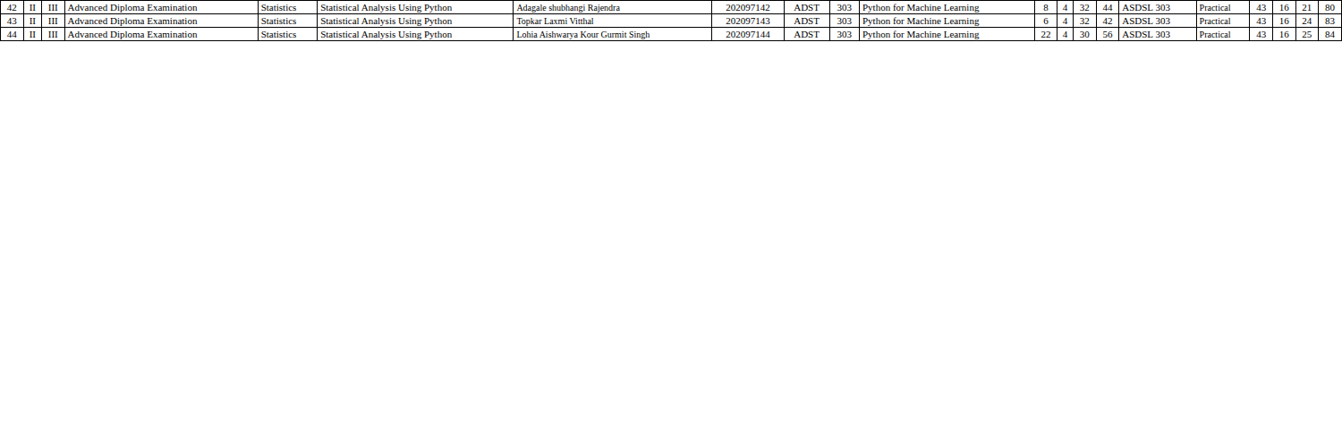| 42 | II | III | Advanced Diploma Examination | Statistics | Statistical Analysis Using Python | Adagale shubhangi Rajendra | 202097142 | ADST | 303 | Python for Machine Learning | 8 | 4 | 32 | 44 | ASDSL 303 | Practical | 43 | 16 | 21 | 80 |
| 43 | II | III | Advanced Diploma Examination | Statistics | Statistical Analysis Using Python | Topkar Laxmi Vitthal | 202097143 | ADST | 303 | Python for Machine Learning | 6 | 4 | 32 | 42 | ASDSL 303 | Practical | 43 | 16 | 24 | 83 |
| 44 | II | III | Advanced Diploma Examination | Statistics | Statistical Analysis Using Python | Lohia Aishwarya Kour Gurmit Singh | 202097144 | ADST | 303 | Python for Machine Learning | 22 | 4 | 30 | 56 | ASDSL 303 | Practical | 43 | 16 | 25 | 84 |